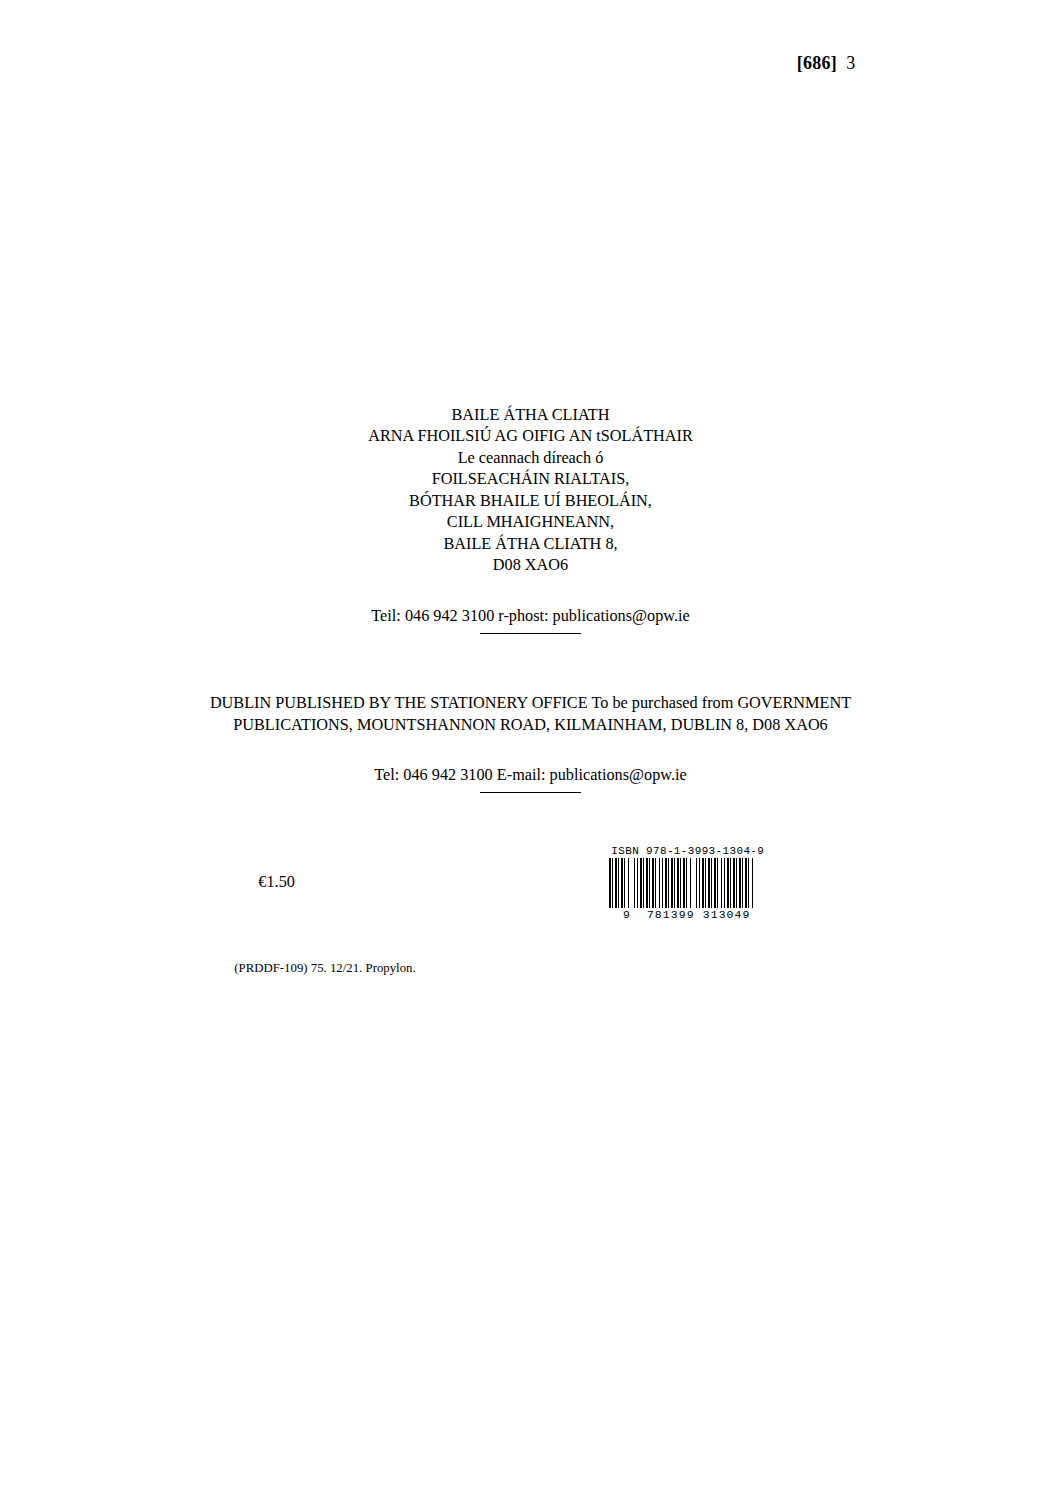[686] 3
BAILE ÁTHA CLIATH ARNA FHOILSIÚ AG OIFIG AN tSOLÁTHAIR Le ceannach díreach ó FOILSEACHÁIN RIALTAIS, BÓTHAR BHAILE UÍ BHEOLÁIN, CILL MHAIGHNEANN, BAILE ÁTHA CLIATH 8, D08 XAO6
Teil: 046 942 3100 r-phost: publications@opw.ie
DUBLIN PUBLISHED BY THE STATIONERY OFFICE To be purchased from GOVERNMENT PUBLICATIONS, MOUNTSHANNON ROAD, KILMAINHAM, DUBLIN 8, D08 XAO6
Tel: 046 942 3100 E-mail: publications@opw.ie
€1.50
ISBN 978-1-3993-1304-9
9 781399 313049
(PRDDF-109) 75. 12/21. Propylon.